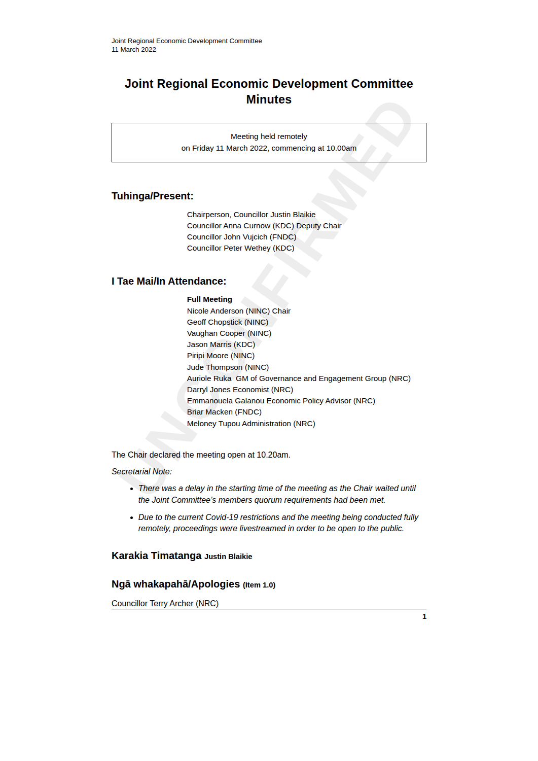UNCONFIRMED
Joint Regional Economic Development Committee
11 March 2022
Joint Regional Economic Development Committee Minutes
Meeting held remotely
on Friday 11 March 2022, commencing at 10.00am
Tuhinga/Present:
Chairperson, Councillor Justin Blaikie
Councillor Anna Curnow (KDC) Deputy Chair
Councillor John Vujcich (FNDC)
Councillor Peter Wethey (KDC)
I Tae Mai/In Attendance:
Full Meeting
Nicole Anderson (NINC) Chair
Geoff Chopstick (NINC)
Vaughan Cooper (NINC)
Jason Marris (KDC)
Piripi Moore (NINC)
Jude Thompson (NINC)
Auriole Ruka GM of Governance and Engagement Group (NRC)
Darryl Jones Economist (NRC)
Emmanouela Galanou Economic Policy Advisor (NRC)
Briar Macken (FNDC)
Meloney Tupou Administration (NRC)
The Chair declared the meeting open at 10.20am.
Secretarial Note:
There was a delay in the starting time of the meeting as the Chair waited until the Joint Committee’s members quorum requirements had been met.
Due to the current Covid-19 restrictions and the meeting being conducted fully remotely, proceedings were livestreamed in order to be open to the public.
Karakia Timatanga Justin Blaikie
Ngā whakapahā/Apologies (Item 1.0)
Councillor Terry Archer (NRC)
1